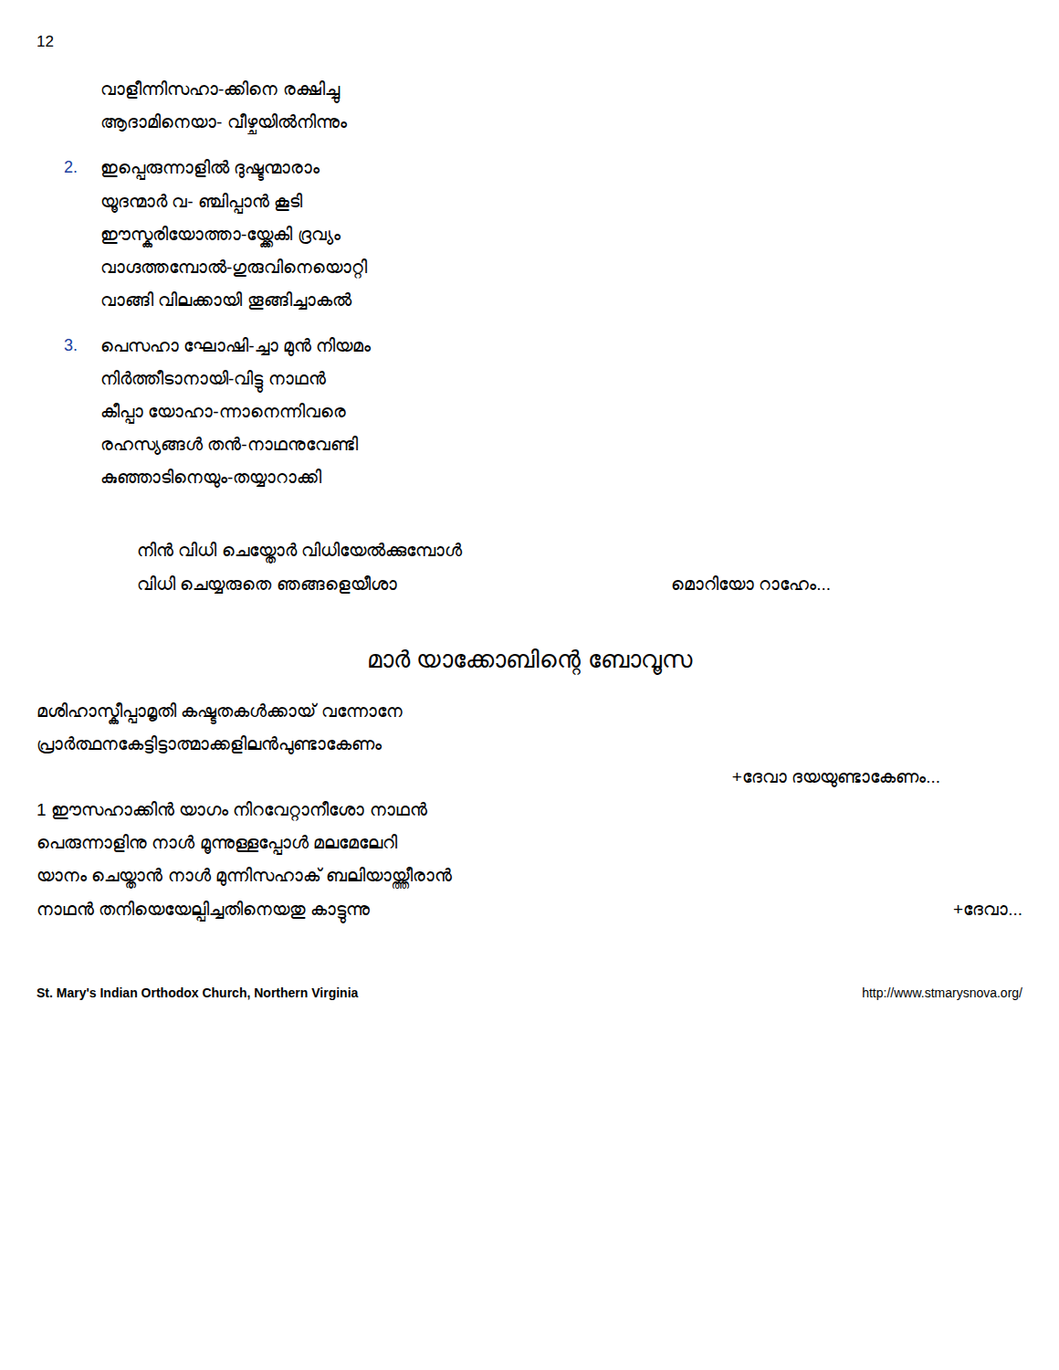12
വാളീന്നിസഹാ-ക്കിനെ രക്ഷിച്ചു
ആദാമിനെയാ- വീഴ്ചയിൽനിന്നും
2.
ഇപ്പെരുന്നാളിൽ ദുഷ്ടന്മാരാം
യൂദന്മാർ വ- ഞ്ചിപ്പാൻ കൂടി
ഈസ്കരിയോത്താ-യ്ക്കേകി ദ്രവ്യം
വാഗ്ദത്തമ്പോൽ-ഗുരുവിനെയൊറ്റി
വാങ്ങി വിലക്കായി തൂങ്ങിച്ചാകൽ
3.
പെസഹാ ഘോഷി-ച്ചാ മുൻ നിയമം
നിർത്തീടാനായി-വിട്ടു നാഥൻ
കീപ്പാ യോഹാ-ന്നാനെന്നിവരെ
രഹസ്യങ്ങൾ തൻ-നാഥനുവേണ്ടി
കുഞ്ഞാടിനെയും-തയ്യാറാക്കി
നിൻ വിധി ചെയ്തോർ വിധിയേൽക്കുമ്പോൾ
വിധി ചെയ്യരുതെ ഞങ്ങളെയീശാ മൊറിയോ റാഹേം...
മാർ യാക്കോബിന്റെ ബോവൂസ
മശിഹാസ്കീപ്പാമൃതി കഷ്ടതകൾക്കായ് വന്നോനേ
പ്രാർത്ഥനകേട്ടിട്ടാത്മാക്കളിലൻപുണ്ടാകേണം
+ദേവാ ദയയുണ്ടാകേണം...
1 ഈസഹാക്കിൻ യാഗം നിറവേറ്റാനീശോ നാഥൻ
പെരുന്നാളിനു നാൾ മൂന്നുള്ളപ്പോൾ മലമേലേറി
യാനം ചെയ്താൻ നാൾ മുന്നിസഹാക് ബലിയായ്ത്തീരാൻ
നാഥൻ തനിയെയേല്പിച്ചതിനെയതു കാട്ടുന്നു+ദേവാ...
St. Mary's Indian Orthodox Church, Northern Virginia http://www.stmarysnova.org/